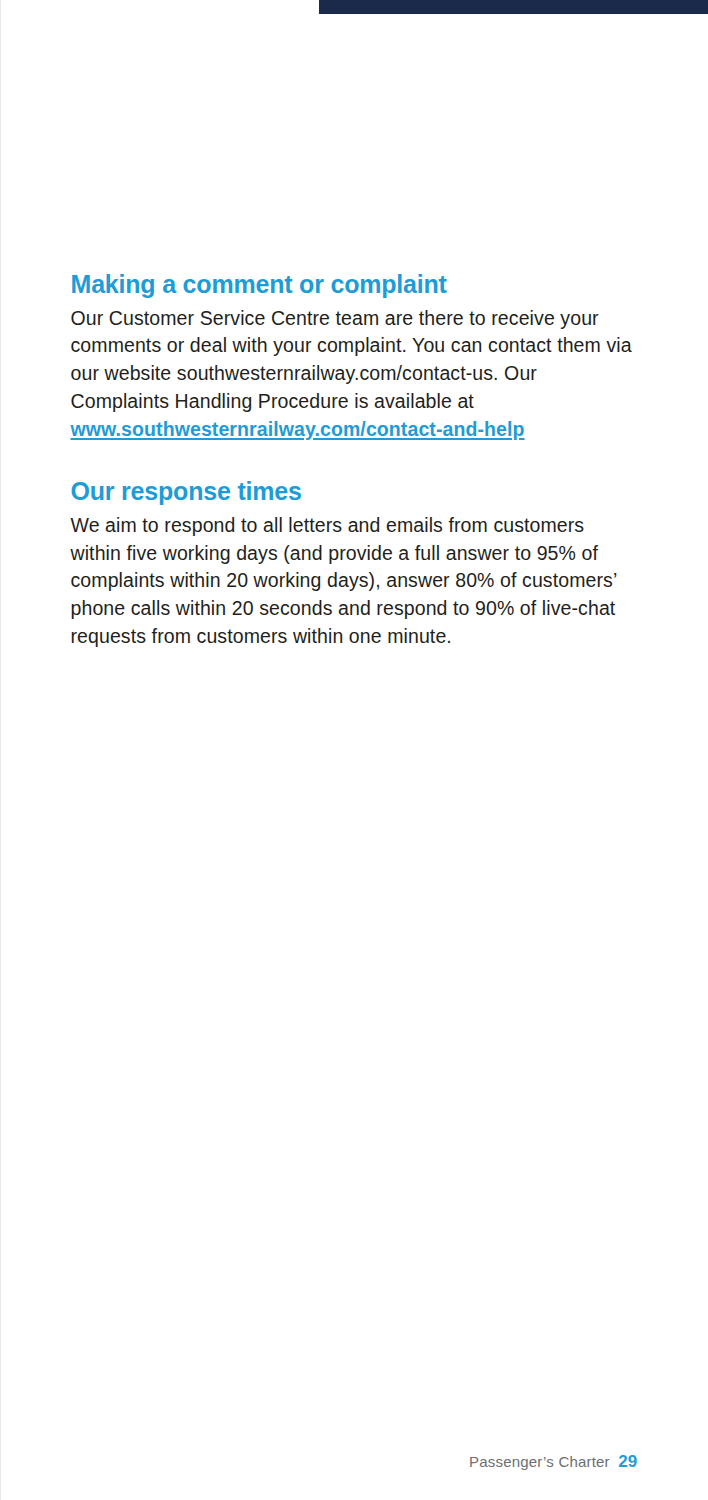Making a comment or complaint
Our Customer Service Centre team are there to receive your comments or deal with your complaint. You can contact them via our website southwesternrailway.com/contact-us. Our Complaints Handling Procedure is available at www.southwesternrailway.com/contact-and-help
Our response times
We aim to respond to all letters and emails from customers within five working days (and provide a full answer to 95% of complaints within 20 working days), answer 80% of customers’ phone calls within 20 seconds and respond to 90% of live-chat requests from customers within one minute.
Passenger’s Charter 29